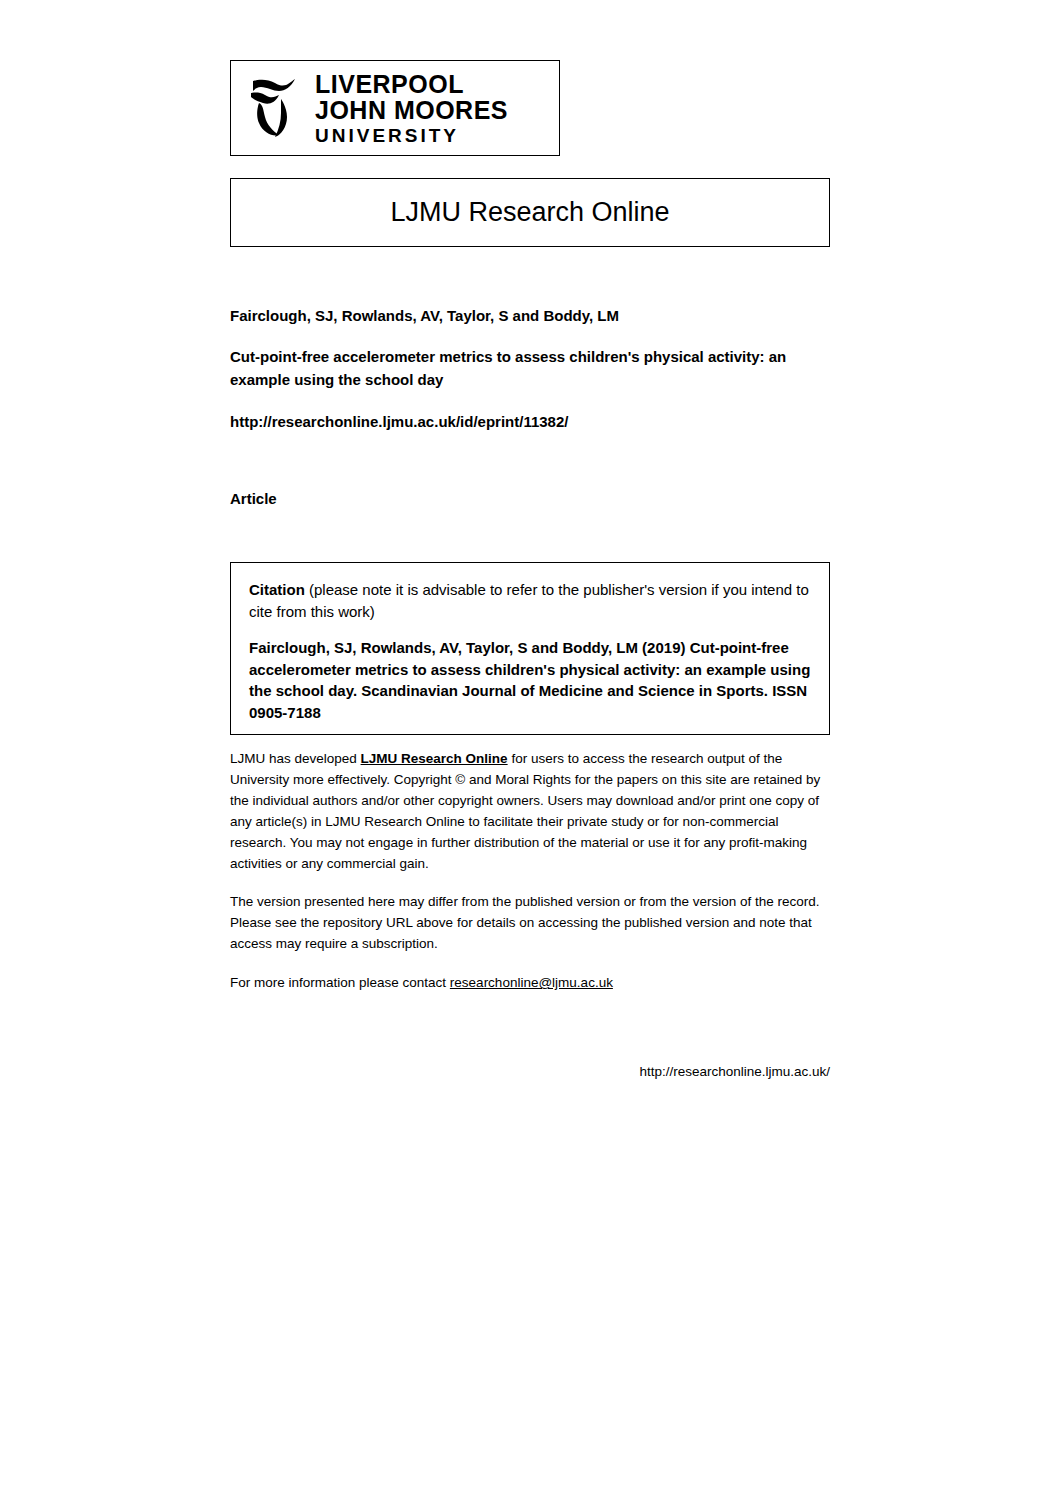LIVERPOOL JOHN MOORES UNIVERSITY
LJMU Research Online
Fairclough, SJ, Rowlands, AV, Taylor, S and Boddy, LM
Cut-point-free accelerometer metrics to assess children's physical activity: an example using the school day
http://researchonline.ljmu.ac.uk/id/eprint/11382/
Article
Citation (please note it is advisable to refer to the publisher's version if you intend to cite from this work)
Fairclough, SJ, Rowlands, AV, Taylor, S and Boddy, LM (2019) Cut-point-free accelerometer metrics to assess children's physical activity: an example using the school day. Scandinavian Journal of Medicine and Science in Sports. ISSN 0905-7188
LJMU has developed LJMU Research Online for users to access the research output of the University more effectively. Copyright © and Moral Rights for the papers on this site are retained by the individual authors and/or other copyright owners. Users may download and/or print one copy of any article(s) in LJMU Research Online to facilitate their private study or for non-commercial research. You may not engage in further distribution of the material or use it for any profit-making activities or any commercial gain.
The version presented here may differ from the published version or from the version of the record. Please see the repository URL above for details on accessing the published version and note that access may require a subscription.
For more information please contact researchonline@ljmu.ac.uk
http://researchonline.ljmu.ac.uk/